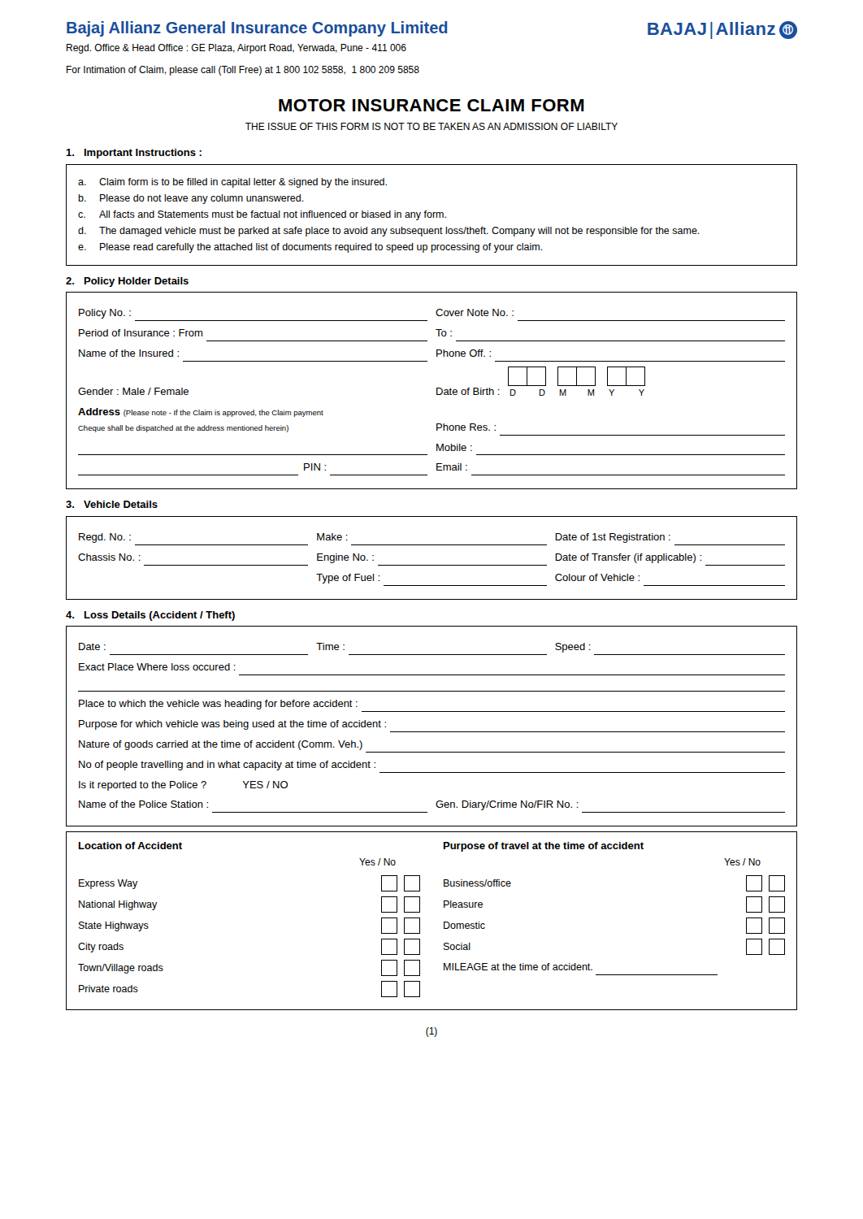BAJAJ|Allianz ⑪
Bajaj Allianz General Insurance Company Limited
Regd. Office & Head Office : GE Plaza, Airport Road, Yerwada, Pune - 411 006
For Intimation of Claim, please call (Toll Free) at 1 800 102 5858, 1 800 209 5858
MOTOR INSURANCE CLAIM FORM
THE ISSUE OF THIS FORM IS NOT TO BE TAKEN AS AN ADMISSION OF LIABILTY
1. Important Instructions :
a. Claim form is to be filled in capital letter & signed by the insured.
b. Please do not leave any column unanswered.
c. All facts and Statements must be factual not influenced or biased in any form.
d. The damaged vehicle must be parked at safe place to avoid any subsequent loss/theft. Company will not be responsible for the same.
e. Please read carefully the attached list of documents required to speed up processing of your claim.
2. Policy Holder Details
Policy No. :
Cover Note No. :
Period of Insurance : From
To :
Name of the Insured :
Phone Off. :
Gender : Male / Female
Date of Birth :
DD
MM
YY
Address (Please note - If the Claim is approved, the Claim payment
Cheque shall be dispatched at the address mentioned herein)
Phone Res. :
Mobile :
PIN :
Email :
3. Vehicle Details
Regd. No. :
Make :
Date of 1st Registration :
Chassis No. :
Engine No. :
Date of Transfer (if applicable) :
Type of Fuel :
Colour of Vehicle :
4. Loss Details (Accident / Theft)
Date :
Time :
Speed :
Exact Place Where loss occured :
Place to which the vehicle was heading for before accident :
Purpose for which vehicle was being used at the time of accident :
Nature of goods carried at the time of accident (Comm. Veh.)
No of people travelling and in what capacity at time of accident :
Is it reported to the Police ?YES / NO
Name of the Police Station :
Gen. Diary/Crime No/FIR No. :
Location of Accident
Yes / No
| Express Way | |
| National Highway | |
| State Highways | |
| City roads | |
| Town/Village roads | |
| Private roads | |
Purpose of travel at the time of accident
Yes / No
| Business/office | |
| Pleasure | |
| Domestic | |
| Social | |
| MILEAGE at the time of accident. |
(1)